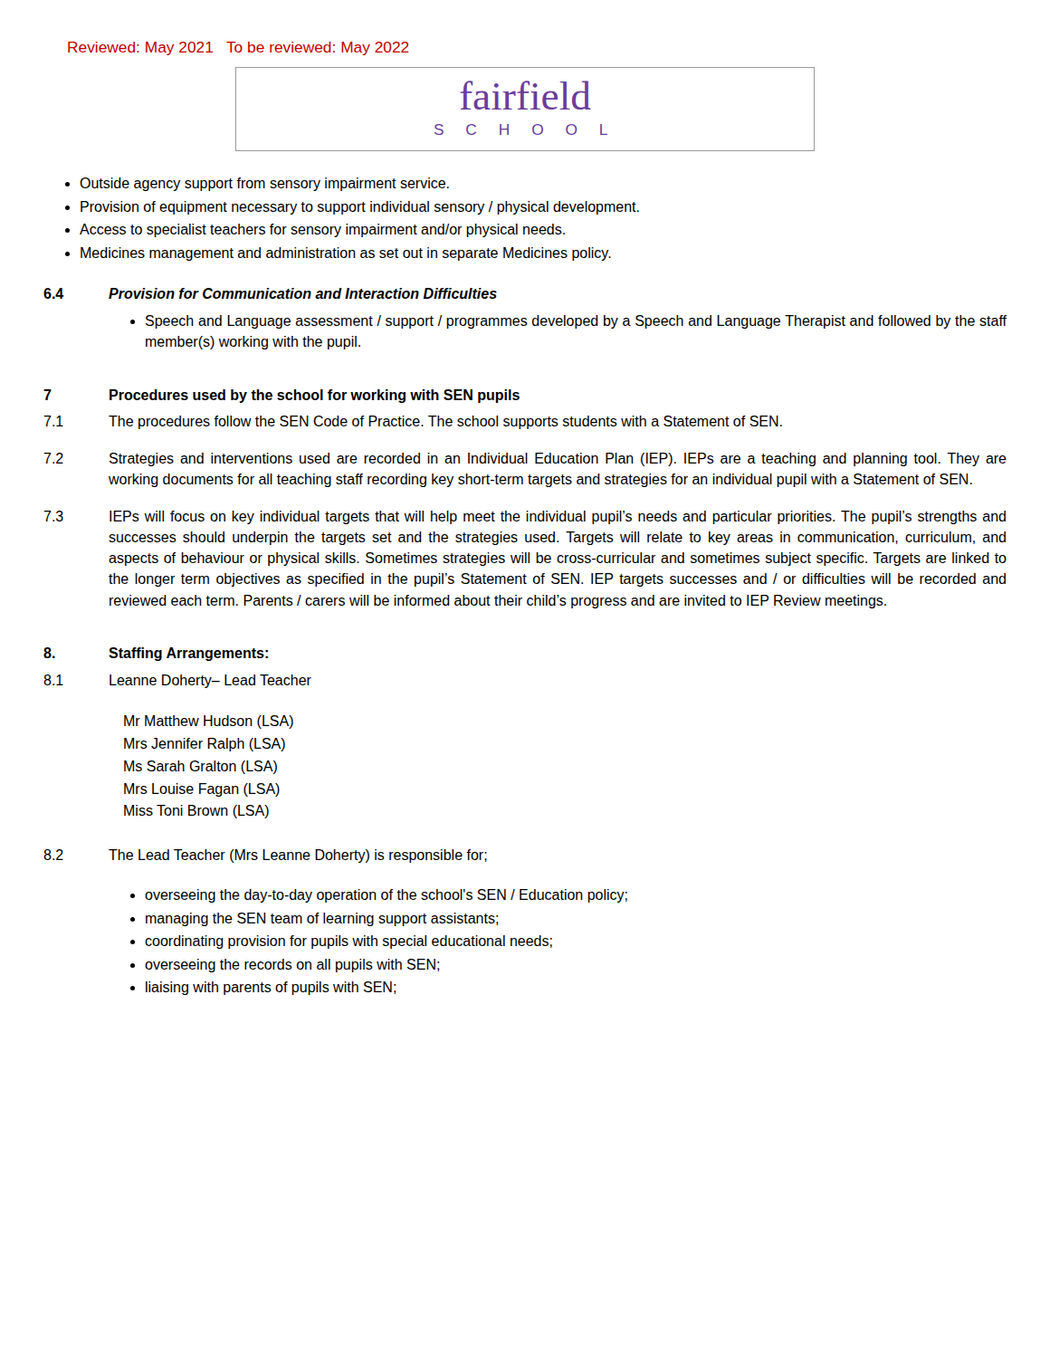Reviewed: May 2021 To be reviewed: May 2022
fairfield
S C H O O L
Outside agency support from sensory impairment service.
Provision of equipment necessary to support individual sensory / physical development.
Access to specialist teachers for sensory impairment and/or physical needs.
Medicines management and administration as set out in separate Medicines policy.
6.4
Provision for Communication and Interaction Difficulties
Speech and Language assessment / support / programmes developed by a Speech and Language Therapist and followed by the staff member(s) working with the pupil.
7
Procedures used by the school for working with SEN pupils
7.1
The procedures follow the SEN Code of Practice. The school supports students with a Statement of SEN.
7.2
Strategies and interventions used are recorded in an Individual Education Plan (IEP). IEPs are a teaching and planning tool. They are working documents for all teaching staff recording key short-term targets and strategies for an individual pupil with a Statement of SEN.
7.3
IEPs will focus on key individual targets that will help meet the individual pupil’s needs and particular priorities. The pupil’s strengths and successes should underpin the targets set and the strategies used. Targets will relate to key areas in communication, curriculum, and aspects of behaviour or physical skills. Sometimes strategies will be cross-curricular and sometimes subject specific. Targets are linked to the longer term objectives as specified in the pupil’s Statement of SEN. IEP targets successes and / or difficulties will be recorded and reviewed each term. Parents / carers will be informed about their child’s progress and are invited to IEP Review meetings.
8.
Staffing Arrangements:
8.1
Leanne Doherty– Lead Teacher
Mr Matthew Hudson (LSA)
Mrs Jennifer Ralph (LSA)
Ms Sarah Gralton (LSA)
Mrs Louise Fagan (LSA)
Miss Toni Brown (LSA)
8.2
The Lead Teacher (Mrs Leanne Doherty) is responsible for;
overseeing the day-to-day operation of the school's SEN / Education policy;
managing the SEN team of learning support assistants;
coordinating provision for pupils with special educational needs;
overseeing the records on all pupils with SEN;
liaising with parents of pupils with SEN;